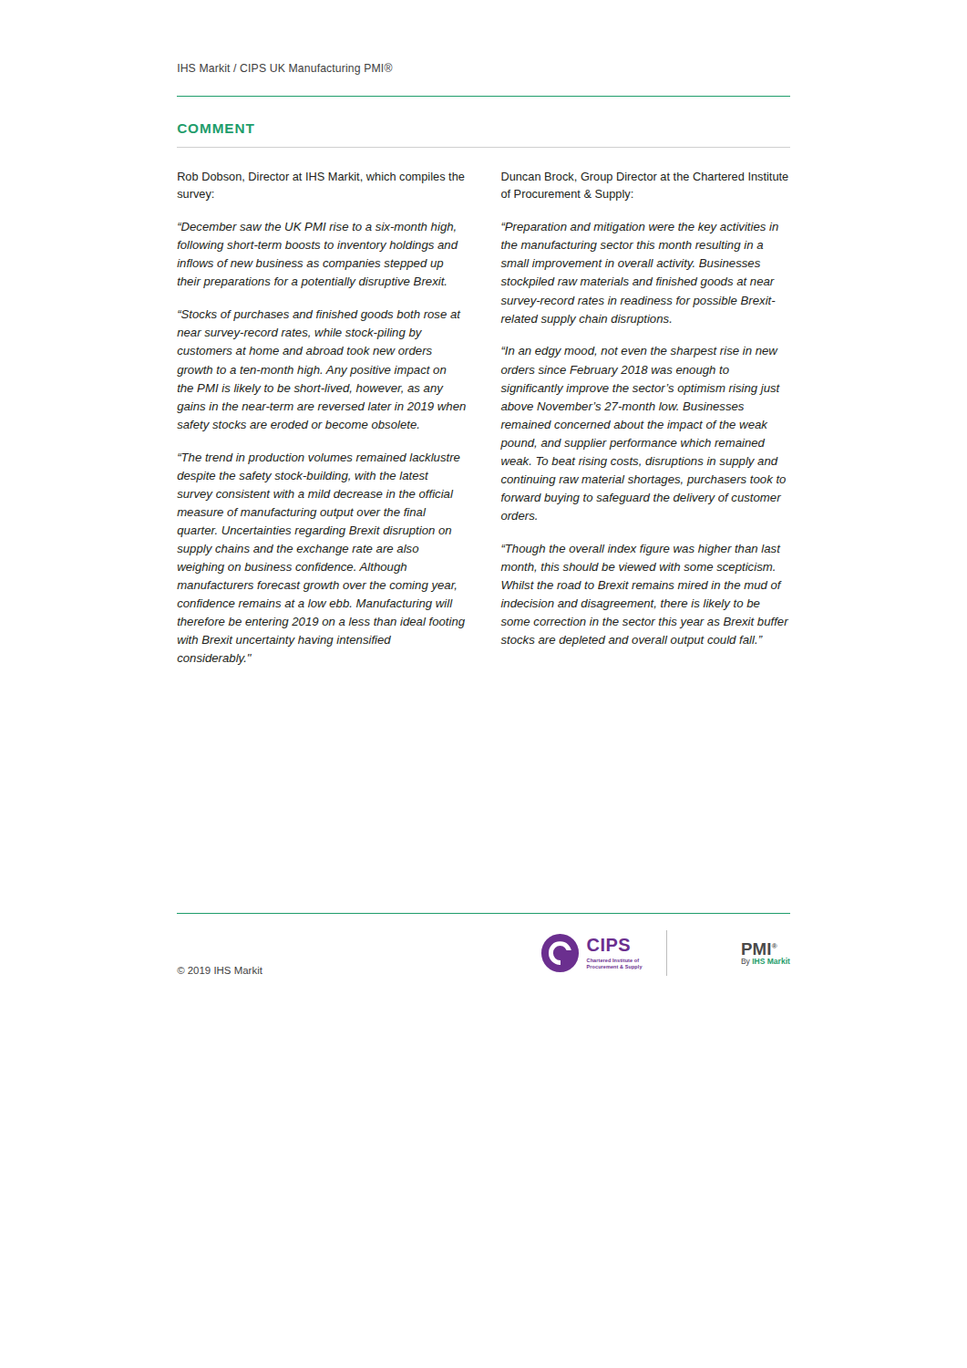IHS Markit / CIPS UK Manufacturing PMI®
COMMENT
Rob Dobson, Director at IHS Markit, which compiles the survey:
“December saw the UK PMI rise to a six-month high, following short-term boosts to inventory holdings and inflows of new business as companies stepped up their preparations for a potentially disruptive Brexit.
“Stocks of purchases and finished goods both rose at near survey-record rates, while stock-piling by customers at home and abroad took new orders growth to a ten-month high. Any positive impact on the PMI is likely to be short-lived, however, as any gains in the near-term are reversed later in 2019 when safety stocks are eroded or become obsolete.
“The trend in production volumes remained lacklustre despite the safety stock-building, with the latest survey consistent with a mild decrease in the official measure of manufacturing output over the final quarter. Uncertainties regarding Brexit disruption on supply chains and the exchange rate are also weighing on business confidence. Although manufacturers forecast growth over the coming year, confidence remains at a low ebb. Manufacturing will therefore be entering 2019 on a less than ideal footing with Brexit uncertainty having intensified considerably."
Duncan Brock, Group Director at the Chartered Institute of Procurement & Supply:
“Preparation and mitigation were the key activities in the manufacturing sector this month resulting in a small improvement in overall activity. Businesses stockpiled raw materials and finished goods at near survey-record rates in readiness for possible Brexit-related supply chain disruptions.
“In an edgy mood, not even the sharpest rise in new orders since February 2018 was enough to significantly improve the sector’s optimism rising just above November’s 27-month low. Businesses remained concerned about the impact of the weak pound, and supplier performance which remained weak. To beat rising costs, disruptions in supply and continuing raw material shortages, purchasers took to forward buying to safeguard the delivery of customer orders.
“Though the overall index figure was higher than last month, this should be viewed with some scepticism. Whilst the road to Brexit remains mired in the mud of indecision and disagreement, there is likely to be some correction in the sector this year as Brexit buffer stocks are depleted and overall output could fall.”
© 2019 IHS Markit
CIPS
Chartered Institute of
Procurement & Supply
PMI®
By IHS Markit